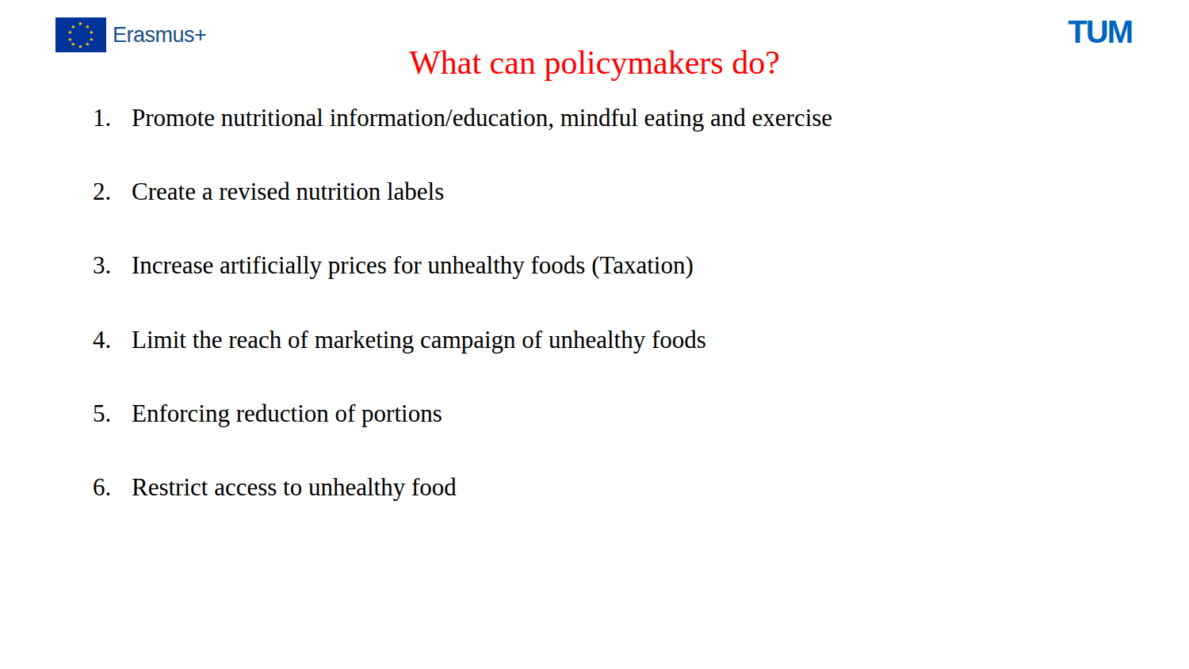★ ★ ★ ★ ★ ★ ★ ★ ★ ★
Erasmus+
TUM
What can policymakers do?
Promote nutritional information/education, mindful eating and exercise
Create a revised nutrition labels
Increase artificially prices for unhealthy foods (Taxation)
Limit the reach of marketing campaign of unhealthy foods
Enforcing reduction of portions
Restrict access to unhealthy food